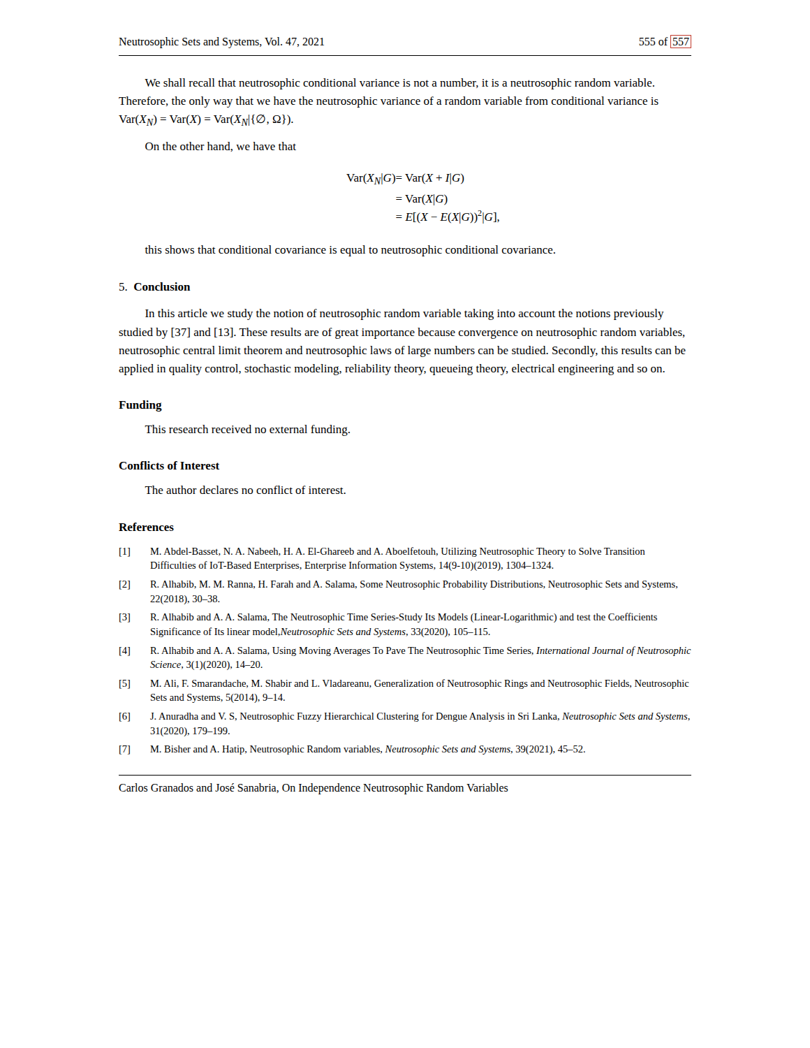Neutrosophic Sets and Systems, Vol. 47, 2021
555 of 557
We shall recall that neutrosophic conditional variance is not a number, it is a neutrosophic random variable. Therefore, the only way that we have the neutrosophic variance of a random variable from conditional variance is Var(XN) = Var(X) = Var(XN|{∅, Ω}).
On the other hand, we have that
Var(XN|G)= Var(X + I|G) = Var(X|G) = E[(X − E(X|G))2|G],
this shows that conditional covariance is equal to neutrosophic conditional covariance.
5. Conclusion
In this article we study the notion of neutrosophic random variable taking into account the notions previously studied by [37] and [13]. These results are of great importance because convergence on neutrosophic random variables, neutrosophic central limit theorem and neutrosophic laws of large numbers can be studied. Secondly, this results can be applied in quality control, stochastic modeling, reliability theory, queueing theory, electrical engineering and so on.
Funding
This research received no external funding.
Conflicts of Interest
The author declares no conflict of interest.
References
[1] M. Abdel-Basset, N. A. Nabeeh, H. A. El-Ghareeb and A. Aboelfetouh, Utilizing Neutrosophic Theory to Solve Transition Difficulties of IoT-Based Enterprises, Enterprise Information Systems, 14(9-10)(2019), 1304–1324.
[2] R. Alhabib, M. M. Ranna, H. Farah and A. Salama, Some Neutrosophic Probability Distributions, Neutrosophic Sets and Systems, 22(2018), 30–38.
[3] R. Alhabib and A. A. Salama, The Neutrosophic Time Series-Study Its Models (Linear-Logarithmic) and test the Coefficients Significance of Its linear model,Neutrosophic Sets and Systems, 33(2020), 105–115.
[4] R. Alhabib and A. A. Salama, Using Moving Averages To Pave The Neutrosophic Time Series, International Journal of Neutrosophic Science, 3(1)(2020), 14–20.
[5] M. Ali, F. Smarandache, M. Shabir and L. Vladareanu, Generalization of Neutrosophic Rings and Neutrosophic Fields, Neutrosophic Sets and Systems, 5(2014), 9–14.
[6] J. Anuradha and V. S, Neutrosophic Fuzzy Hierarchical Clustering for Dengue Analysis in Sri Lanka, Neutrosophic Sets and Systems, 31(2020), 179–199.
[7] M. Bisher and A. Hatip, Neutrosophic Random variables, Neutrosophic Sets and Systems, 39(2021), 45–52.
Carlos Granados and José Sanabria, On Independence Neutrosophic Random Variables